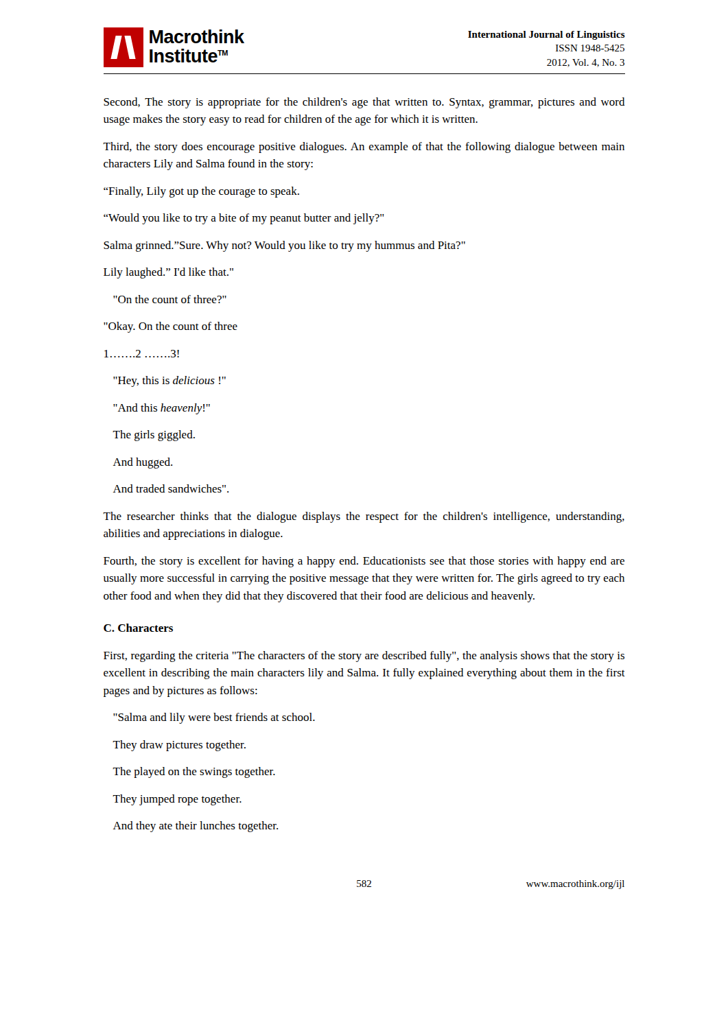Macrothink
InstituteTM
International Journal of Linguistics
ISSN 1948-5425
2012, Vol. 4, No. 3
Second, The story is appropriate for the children's age that written to. Syntax, grammar, pictures and word usage makes the story easy to read for children of the age for which it is written.
Third, the story does encourage positive dialogues. An example of that the following dialogue between main characters Lily and Salma found in the story:
“Finally, Lily got up the courage to speak.
“Would you like to try a bite of my peanut butter and jelly?"
Salma grinned.”Sure. Why not? Would you like to try my hummus and Pita?"
Lily laughed.” I'd like that."
"On the count of three?"
"Okay. On the count of three
1…….2 …….3!
"Hey, this is delicious !"
"And this heavenly!"
The girls giggled.
And hugged.
And traded sandwiches".
The researcher thinks that the dialogue displays the respect for the children's intelligence, understanding, abilities and appreciations in dialogue.
Fourth, the story is excellent for having a happy end. Educationists see that those stories with happy end are usually more successful in carrying the positive message that they were written for. The girls agreed to try each other food and when they did that they discovered that their food are delicious and heavenly.
C. Characters
First, regarding the criteria "The characters of the story are described fully", the analysis shows that the story is excellent in describing the main characters lily and Salma. It fully explained everything about them in the first pages and by pictures as follows:
"Salma and lily were best friends at school.
They draw pictures together.
The played on the swings together.
They jumped rope together.
And they ate their lunches together.
582 www.macrothink.org/ijl